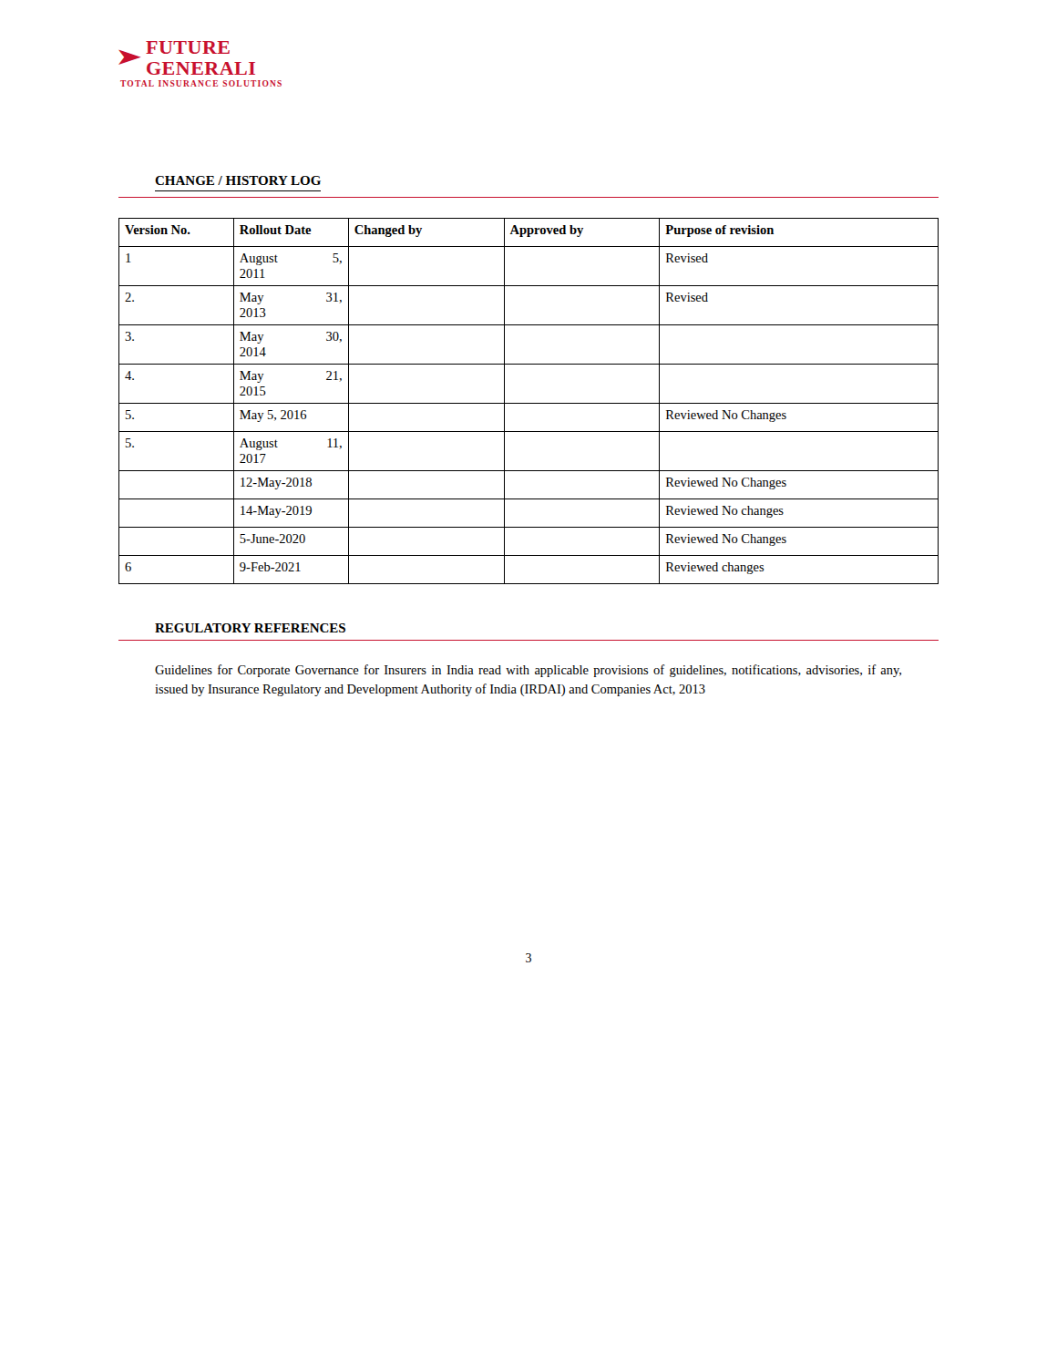➤ FUTURE
GENERALI
TOTAL INSURANCE SOLUTIONS
CHANGE / HISTORY LOG
| Version No. | Rollout Date | Changed by | Approved by | Purpose of revision |
| --- | --- | --- | --- | --- |
| 1 | August 5, 2011 | | | Revised |
| 2. | May 31, 2013 | | | Revised |
| 3. | May 30, 2014 | | | |
| 4. | May 21, 2015 | | | |
| 5. | May 5, 2016 | | | Reviewed No Changes |
| 5. | August 11, 2017 | | | |
| | 12-May-2018 | | | Reviewed No Changes |
| | 14-May-2019 | | | Reviewed No changes |
| | 5-June-2020 | | | Reviewed No Changes |
| 6 | 9-Feb-2021 | | | Reviewed changes |
REGULATORY REFERENCES
Guidelines for Corporate Governance for Insurers in India read with applicable provisions of guidelines, notifications, advisories, if any, issued by Insurance Regulatory and Development Authority of India (IRDAI) and Companies Act, 2013
3